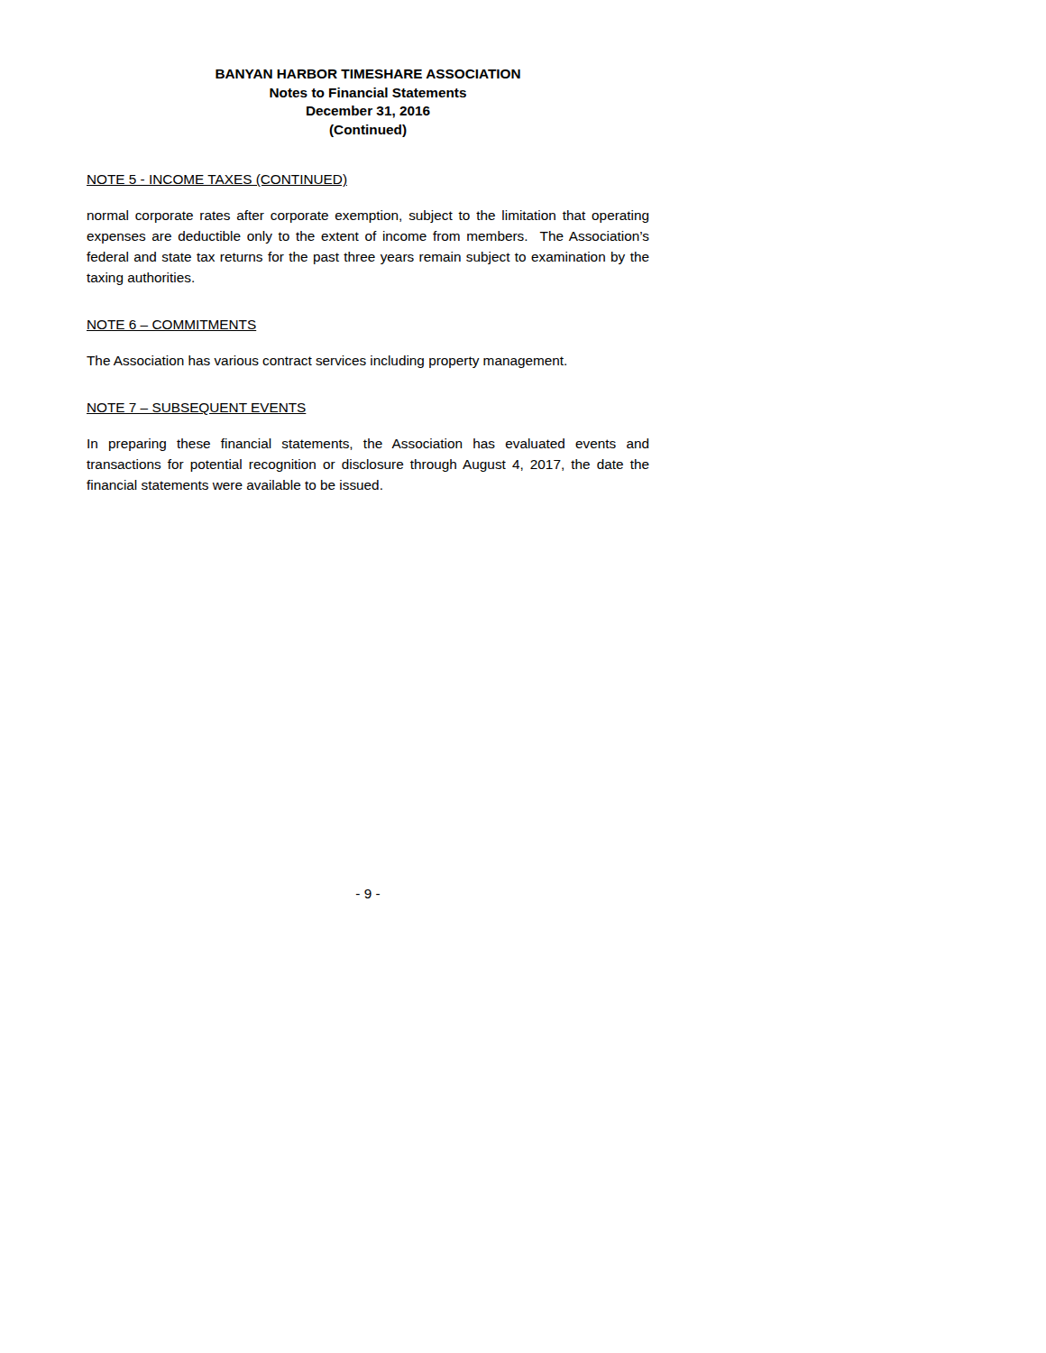BANYAN HARBOR TIMESHARE ASSOCIATION Notes to Financial Statements December 31, 2016 (Continued)
NOTE 5 - INCOME TAXES (CONTINUED)
normal corporate rates after corporate exemption, subject to the limitation that operating expenses are deductible only to the extent of income from members. The Association’s federal and state tax returns for the past three years remain subject to examination by the taxing authorities.
NOTE 6 – COMMITMENTS
The Association has various contract services including property management.
NOTE 7 – SUBSEQUENT EVENTS
In preparing these financial statements, the Association has evaluated events and transactions for potential recognition or disclosure through August 4, 2017, the date the financial statements were available to be issued.
- 9 -